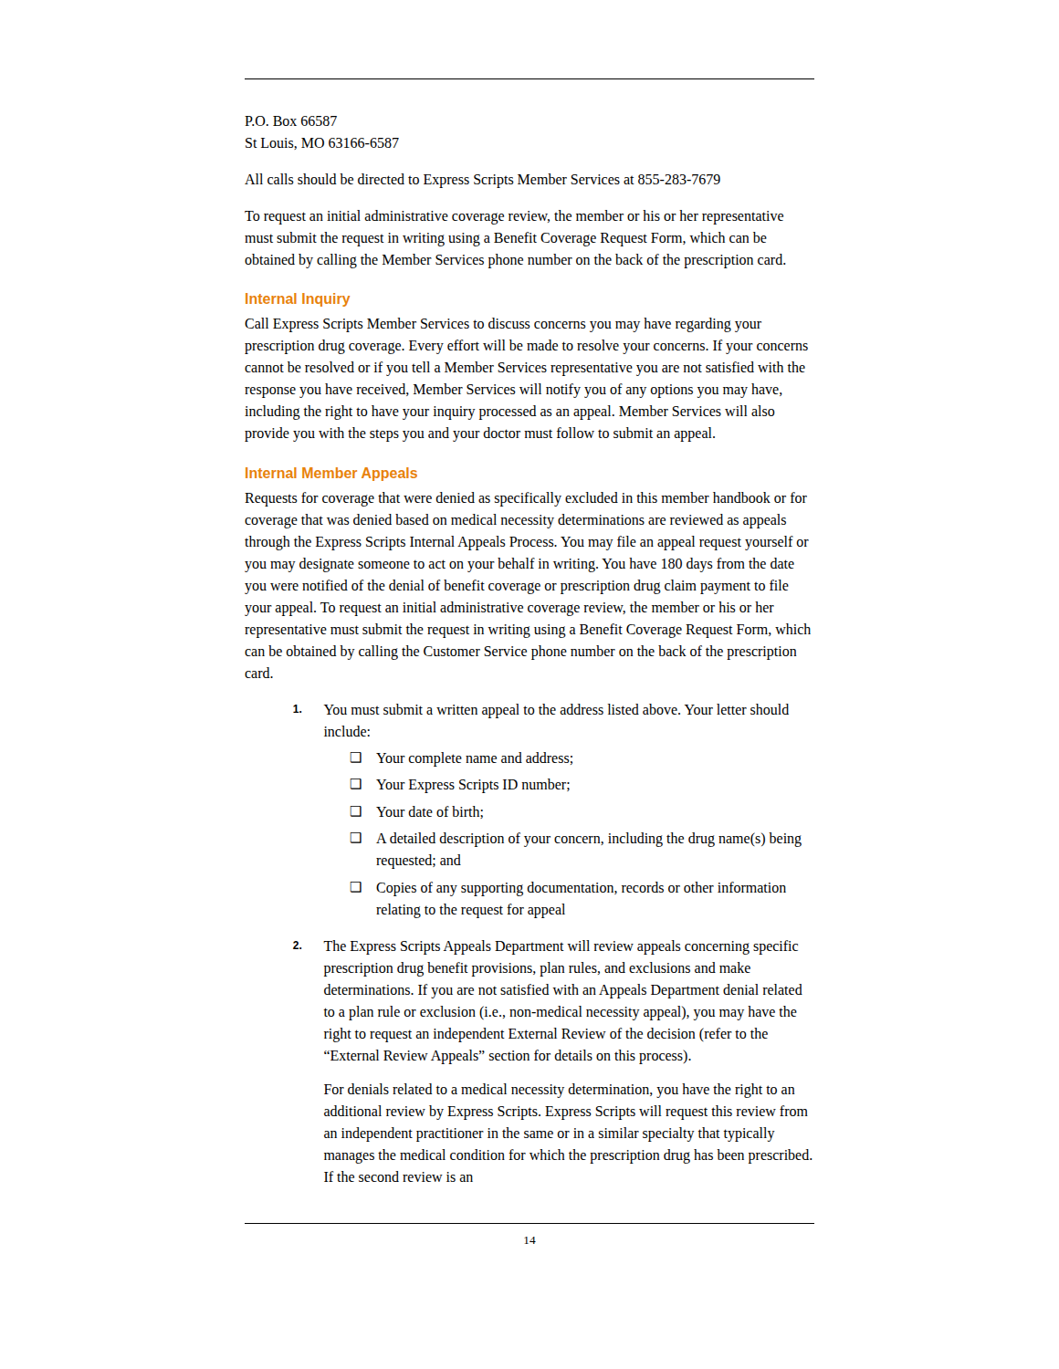P.O. Box 66587
St Louis, MO 63166-6587
All calls should be directed to Express Scripts Member Services at 855-283-7679
To request an initial administrative coverage review, the member or his or her representative must submit the request in writing using a Benefit Coverage Request Form, which can be obtained by calling the Member Services phone number on the back of the prescription card.
Internal Inquiry
Call Express Scripts Member Services to discuss concerns you may have regarding your prescription drug coverage. Every effort will be made to resolve your concerns. If your concerns cannot be resolved or if you tell a Member Services representative you are not satisfied with the response you have received, Member Services will notify you of any options you may have, including the right to have your inquiry processed as an appeal. Member Services will also provide you with the steps you and your doctor must follow to submit an appeal.
Internal Member Appeals
Requests for coverage that were denied as specifically excluded in this member handbook or for coverage that was denied based on medical necessity determinations are reviewed as appeals through the Express Scripts Internal Appeals Process. You may file an appeal request yourself or you may designate someone to act on your behalf in writing. You have 180 days from the date you were notified of the denial of benefit coverage or prescription drug claim payment to file your appeal. To request an initial administrative coverage review, the member or his or her representative must submit the request in writing using a Benefit Coverage Request Form, which can be obtained by calling the Customer Service phone number on the back of the prescription card.
You must submit a written appeal to the address listed above. Your letter should include:
Your complete name and address;
Your Express Scripts ID number;
Your date of birth;
A detailed description of your concern, including the drug name(s) being requested; and
Copies of any supporting documentation, records or other information relating to the request for appeal
The Express Scripts Appeals Department will review appeals concerning specific prescription drug benefit provisions, plan rules, and exclusions and make determinations. If you are not satisfied with an Appeals Department denial related to a plan rule or exclusion (i.e., non-medical necessity appeal), you may have the right to request an independent External Review of the decision (refer to the “External Review Appeals” section for details on this process).
For denials related to a medical necessity determination, you have the right to an additional review by Express Scripts. Express Scripts will request this review from an independent practitioner in the same or in a similar specialty that typically manages the medical condition for which the prescription drug has been prescribed. If the second review is an
14